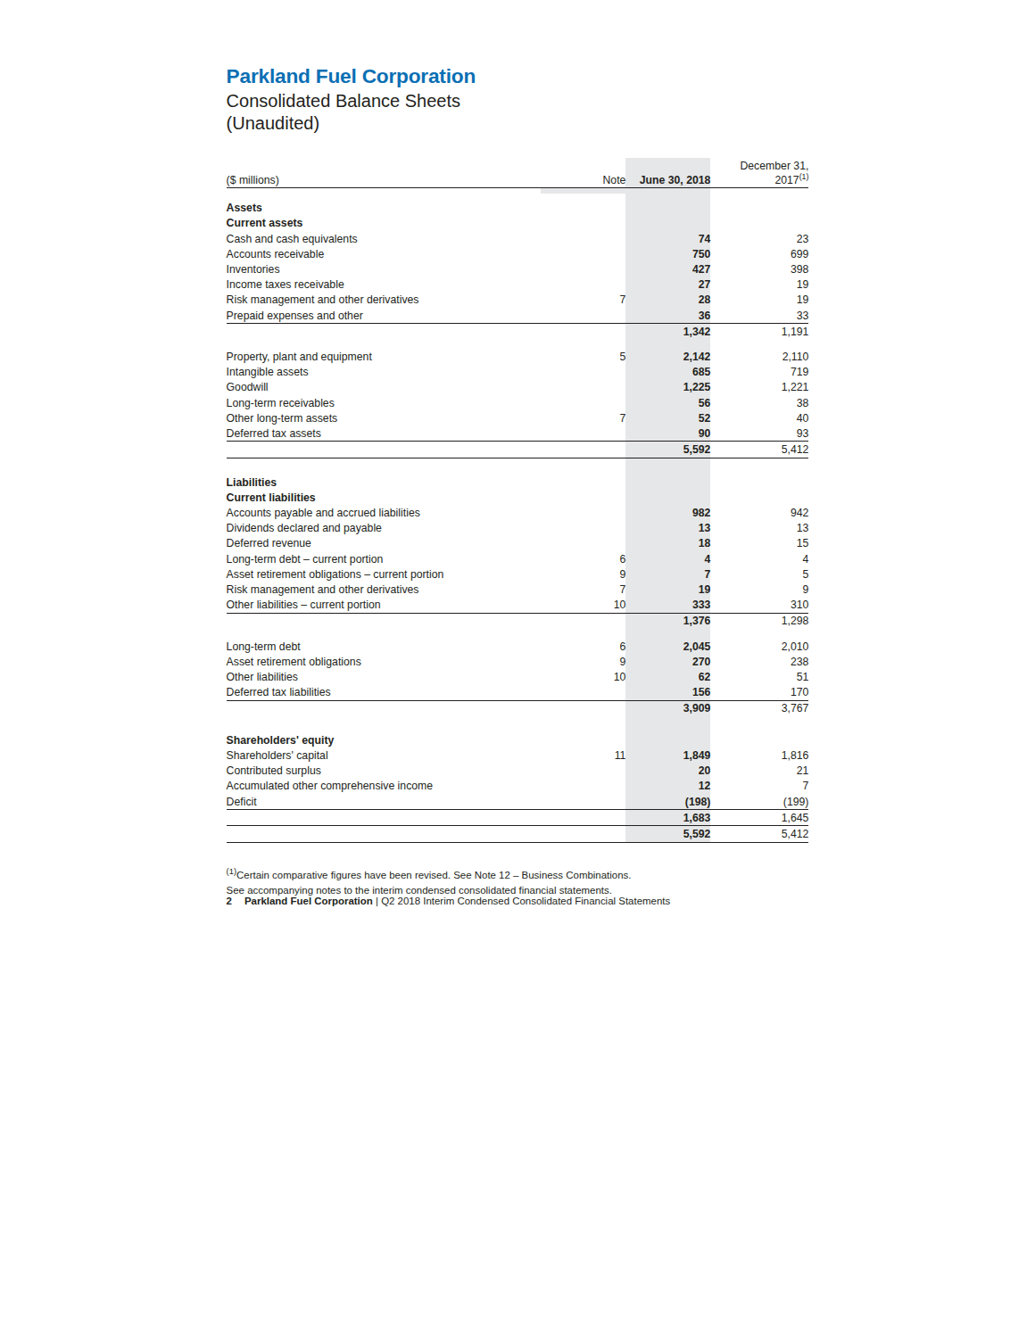Parkland Fuel Corporation
Consolidated Balance Sheets
(Unaudited)
| ($ millions) | Note | June 30, 2018 | December 31, 2017 (1) |
| --- | --- | --- | --- |
| Assets | | | |
| Current assets | | | |
| Cash and cash equivalents | | 74 | 23 |
| Accounts receivable | | 750 | 699 |
| Inventories | | 427 | 398 |
| Income taxes receivable | | 27 | 19 |
| Risk management and other derivatives | 7 | 28 | 19 |
| Prepaid expenses and other | | 36 | 33 |
| | | 1,342 | 1,191 |
| Property, plant and equipment | 5 | 2,142 | 2,110 |
| Intangible assets | | 685 | 719 |
| Goodwill | | 1,225 | 1,221 |
| Long-term receivables | | 56 | 38 |
| Other long-term assets | 7 | 52 | 40 |
| Deferred tax assets | | 90 | 93 |
| | | 5,592 | 5,412 |
| Liabilities | | | |
| Current liabilities | | | |
| Accounts payable and accrued liabilities | | 982 | 942 |
| Dividends declared and payable | | 13 | 13 |
| Deferred revenue | | 18 | 15 |
| Long-term debt – current portion | 6 | 4 | 4 |
| Asset retirement obligations – current portion | 9 | 7 | 5 |
| Risk management and other derivatives | 7 | 19 | 9 |
| Other liabilities – current portion | 10 | 333 | 310 |
| | | 1,376 | 1,298 |
| Long-term debt | 6 | 2,045 | 2,010 |
| Asset retirement obligations | 9 | 270 | 238 |
| Other liabilities | 10 | 62 | 51 |
| Deferred tax liabilities | | 156 | 170 |
| | | 3,909 | 3,767 |
| Shareholders' equity | | | |
| Shareholders' capital | 11 | 1,849 | 1,816 |
| Contributed surplus | | 20 | 21 |
| Accumulated other comprehensive income | | 12 | 7 |
| Deficit | | (198) | (199) |
| | | 1,683 | 1,645 |
| | | 5,592 | 5,412 |
(1)Certain comparative figures have been revised. See Note 12 – Business Combinations.
See accompanying notes to the interim condensed consolidated financial statements.
2 Parkland Fuel Corporation | Q2 2018 Interim Condensed Consolidated Financial Statements